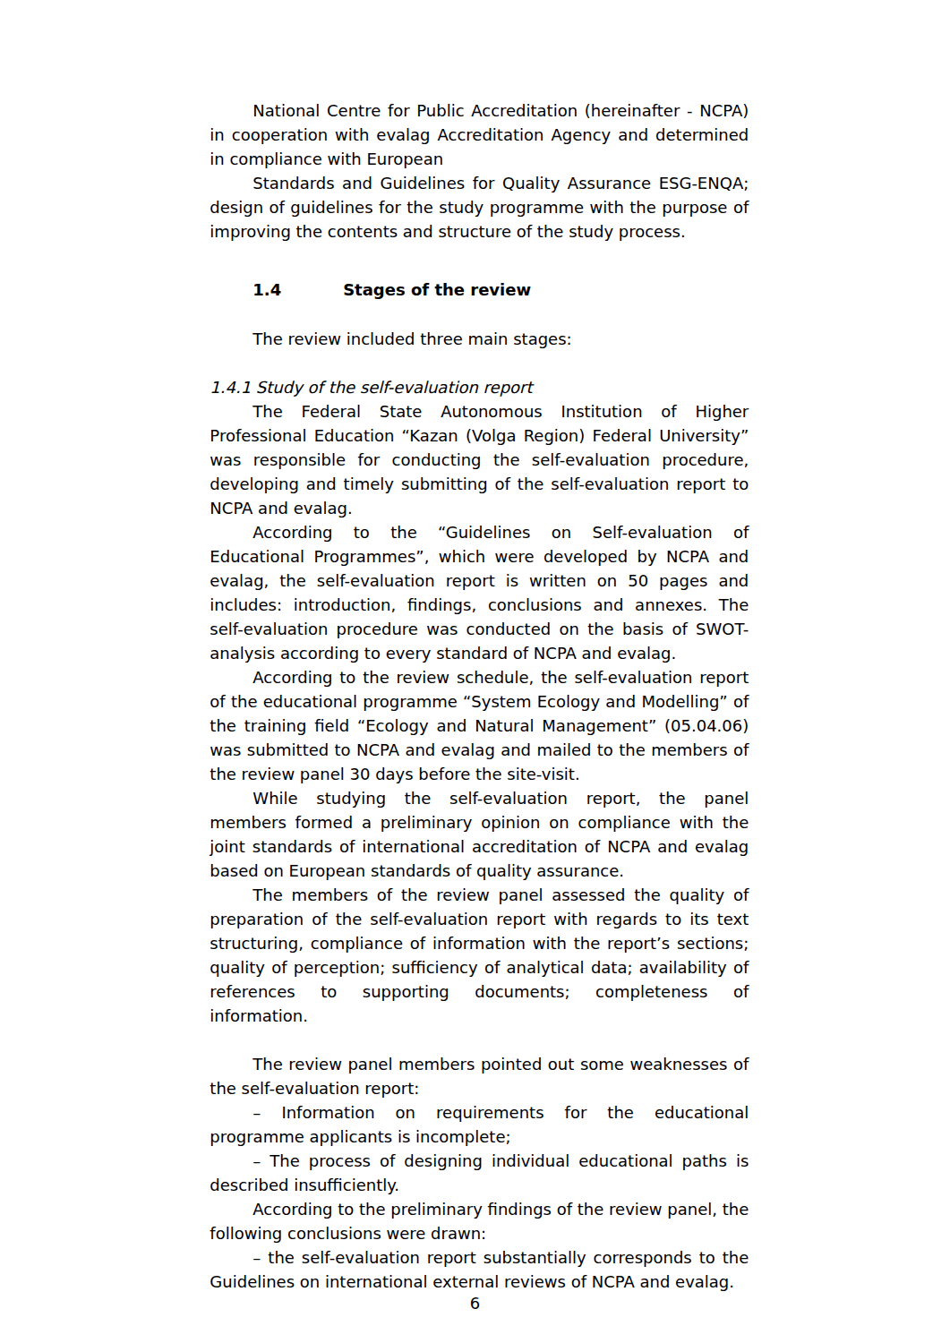National Centre for Public Accreditation (hereinafter - NCPA) in cooperation with evalag Accreditation Agency and determined in compliance with European
Standards and Guidelines for Quality Assurance ESG-ENQA; design of guidelines for the study programme with the purpose of improving the contents and structure of the study process.
1.4
Stages of the review
The review included three main stages:
1.4.1 Study of the self-evaluation report
The Federal State Autonomous Institution of Higher Professional Education “Kazan (Volga Region) Federal University” was responsible for conducting the self-evaluation procedure, developing and timely submitting of the self-evaluation report to NCPA and evalag.
According to the “Guidelines on Self-evaluation of Educational Programmes”, which were developed by NCPA and evalag, the self-evaluation report is written on 50 pages and includes: introduction, findings, conclusions and annexes. The self-evaluation procedure was conducted on the basis of SWOT-analysis according to every standard of NCPA and evalag.
According to the review schedule, the self-evaluation report of the educational programme “System Ecology and Modelling” of the training field “Ecology and Natural Management” (05.04.06) was submitted to NCPA and evalag and mailed to the members of the review panel 30 days before the site-visit.
While studying the self-evaluation report, the panel members formed a preliminary opinion on compliance with the joint standards of international accreditation of NCPA and evalag based on European standards of quality assurance.
The members of the review panel assessed the quality of preparation of the self-evaluation report with regards to its text structuring, compliance of information with the report’s sections; quality of perception; sufficiency of analytical data; availability of references to supporting documents; completeness of information.
The review panel members pointed out some weaknesses of the self-evaluation report:
– Information on requirements for the educational programme applicants is incomplete;
– The process of designing individual educational paths is described insufficiently.
According to the preliminary findings of the review panel, the following conclusions were drawn:
– the self-evaluation report substantially corresponds to the Guidelines on international external reviews of NCPA and evalag.
6